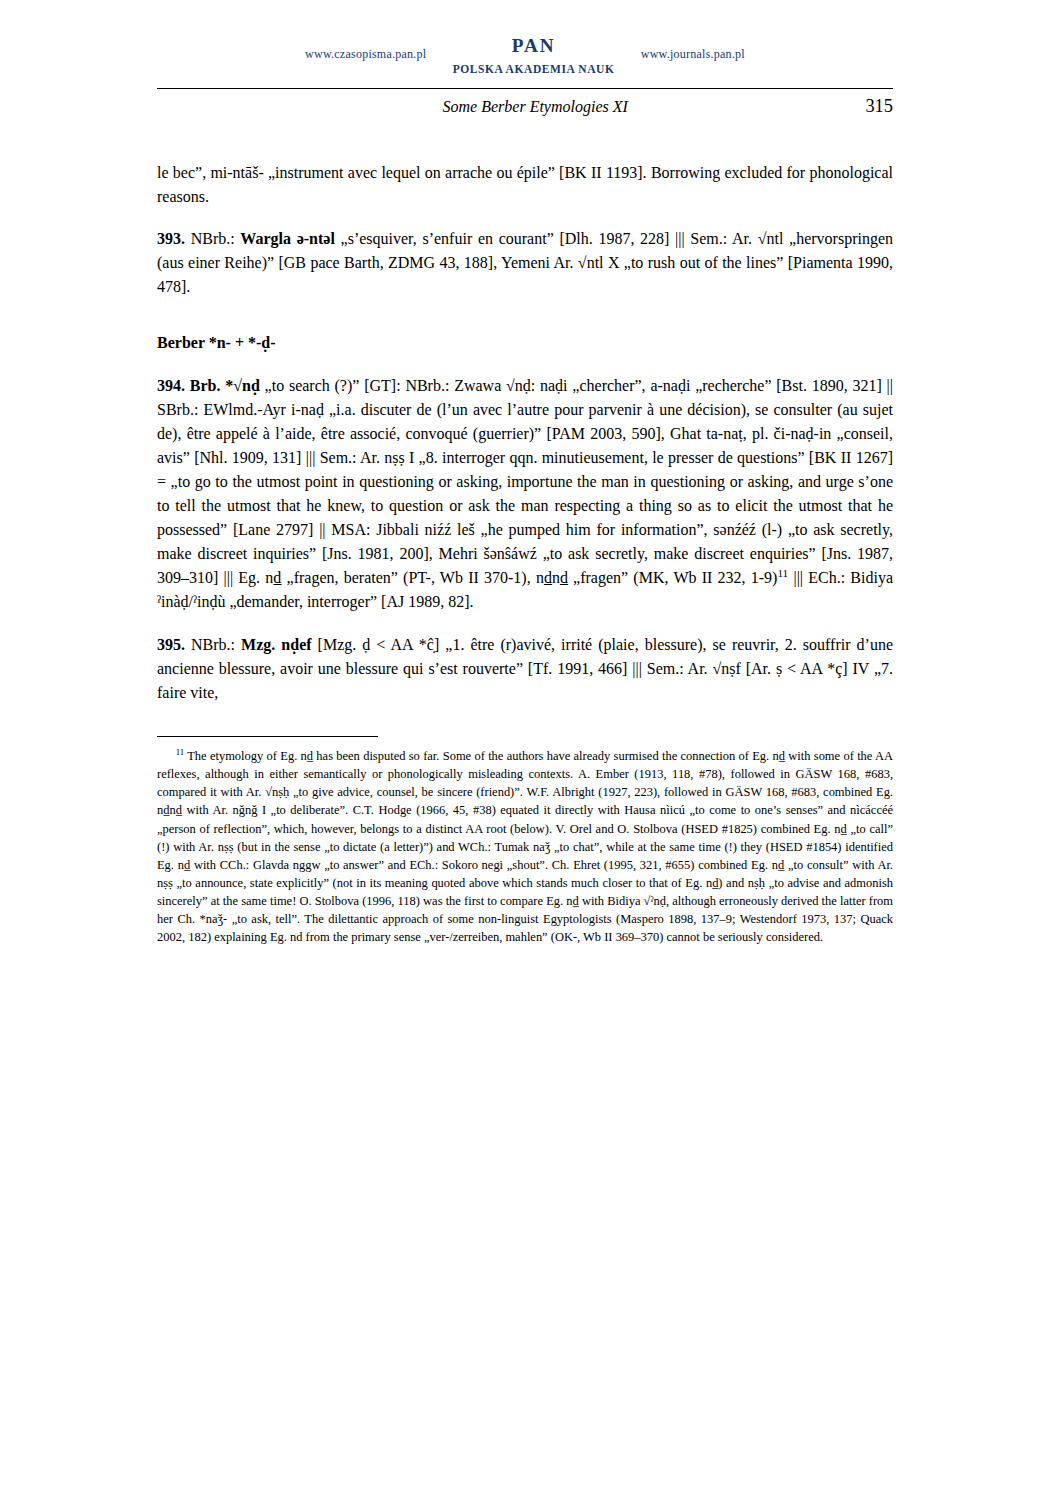www.czasopisma.pan.pl PANPOLSKA AKADEMIA NAUK www.journals.pan.pl
Some Berber Etymologies XI 315
le bec”, mi-ntāš- „instrument avec lequel on arrache ou épile” [BK II 1193]. Borrowing excluded for phonological reasons.
393. NBrb.: Wargla ə-ntəl „s’esquiver, s’enfuir en courant” [Dlh. 1987, 228] ||| Sem.: Ar. √ntl „hervorspringen (aus einer Reihe)” [GB pace Barth, ZDMG 43, 188], Yemeni Ar. √ntl X „to rush out of the lines” [Piamenta 1990, 478].
Berber *n- + *-ḍ-
394. Brb. *√nḍ „to search (?)” [GT]: NBrb.: Zwawa √nḍ: naḍi „chercher”, a-naḍi „recherche” [Bst. 1890, 321] || SBrb.: EWlmd.-Ayr i-naḍ „i.a. discuter de (l’un avec l’autre pour parvenir à une décision), se consulter (au sujet de), être appelé à l’aide, être associé, convoqué (guerrier)” [PAM 2003, 590], Ghat ta-naṭ, pl. či-naḍ-in „conseil, avis” [Nhl. 1909, 131] ||| Sem.: Ar. nṣṣ I „8. interroger qqn. minutieusement, le presser de questions” [BK II 1267] = „to go to the utmost point in questioning or asking, importune the man in questioning or asking, and urge s’one to tell the utmost that he knew, to question or ask the man respecting a thing so as to elicit the utmost that he possessed” [Lane 2797] || MSA: Jibbali niźź leš „he pumped him for information”, sənźéź (l-) „to ask secretly, make discreet inquiries” [Jns. 1981, 200], Mehri šənŝáwź „to ask secretly, make discreet enquiries” [Jns. 1987, 309–310] ||| Eg. nd̲ „fragen, beraten” (PT-, Wb II 370-1), nd̲nd̲ „fragen” (MK, Wb II 232, 1-9)11 ||| ECh.: Bidiya ˀinàḍ/ˀinḍù „demander, interroger” [AJ 1989, 82].
395. NBrb.: Mzg. nḍef [Mzg. ḍ < AA *ĉ̣] „1. être (r)avivé, irrité (plaie, blessure), se reuvrir, 2. souffrir d’une ancienne blessure, avoir une blessure qui s’est rouverte” [Tf. 1991, 466] ||| Sem.: Ar. √nṣf [Ar. ṣ < AA *ç] IV „7. faire vite,
11 The etymology of Eg. nd̲ has been disputed so far. Some of the authors have already surmised the connection of Eg. nd̲ with some of the AA reflexes, although in either semantically or phonologically misleading contexts. A. Ember (1913, 118, #78), followed in GÄSW 168, #683, compared it with Ar. √nṣḥ „to give advice, counsel, be sincere (friend)”. W.F. Albright (1927, 223), followed in GÄSW 168, #683, combined Eg. nd̲nd̲ with Ar. nǧnǧ I „to deliberate”. C.T. Hodge (1966, 45, #38) equated it directly with Hausa nìicú „to come to one’s senses” and nìcáccéé „person of reflection”, which, however, belongs to a distinct AA root (below). V. Orel and O. Stolbova (HSED #1825) combined Eg. nd̲ „to call” (!) with Ar. nṣṣ (but in the sense „to dictate (a letter)”) and WCh.: Tumak naǯ „to chat”, while at the same time (!) they (HSED #1854) identified Eg. nd̲ with CCh.: Glavda nggw „to answer” and ECh.: Sokoro negi „shout”. Ch. Ehret (1995, 321, #655) combined Eg. nd̲ „to consult” with Ar. nṣṣ „to announce, state explicitly” (not in its meaning quoted above which stands much closer to that of Eg. nd̲) and nṣḥ „to advise and admonish sincerely” at the same time! O. Stolbova (1996, 118) was the first to compare Eg. nd̲ with Bidiya √ˀnḍ, although erroneously derived the latter from her Ch. *naǯ- „to ask, tell”. The dilettantic approach of some non-linguist Egyptologists (Maspero 1898, 137–9; Westendorf 1973, 137; Quack 2002, 182) explaining Eg. nd from the primary sense „ver-/zerreiben, mahlen” (OK-, Wb II 369–370) cannot be seriously considered.